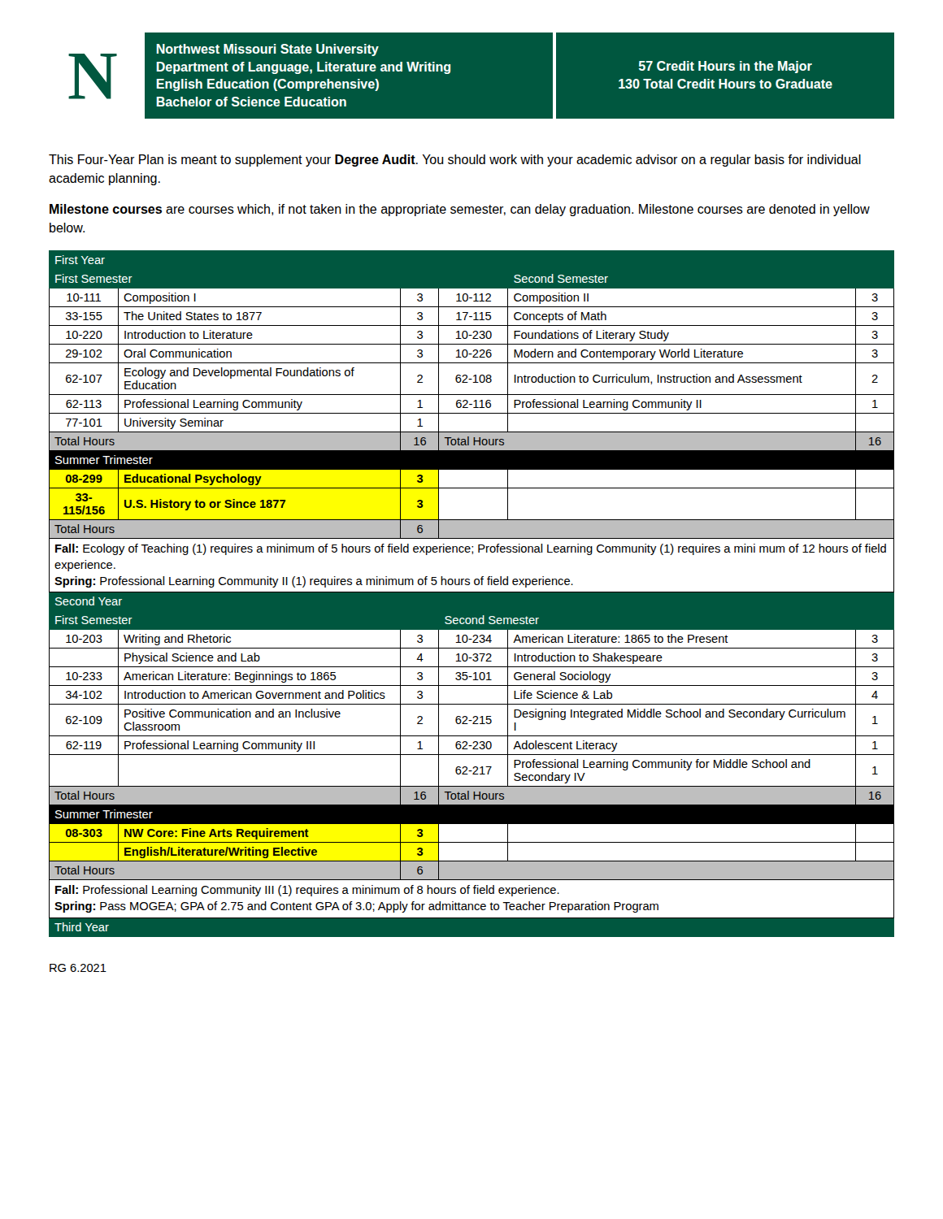N
Northwest Missouri State University
Department of Language, Literature and Writing
English Education (Comprehensive)
Bachelor of Science Education
57 Credit Hours in the Major
130 Total Credit Hours to Graduate
This Four-Year Plan is meant to supplement your Degree Audit. You should work with your academic advisor on a regular basis for individual academic planning.
Milestone courses are courses which, if not taken in the appropriate semester, can delay graduation. Milestone courses are denoted in yellow below.
| First Year |
| First Semester | Second Semester |
| 10-111 | Composition I | 3 | 10-112 | Composition II | 3 |
| 33-155 | The United States to 1877 | 3 | 17-115 | Concepts of Math | 3 |
| 10-220 | Introduction to Literature | 3 | 10-230 | Foundations of Literary Study | 3 |
| 29-102 | Oral Communication | 3 | 10-226 | Modern and Contemporary World Literature | 3 |
| 62-107 | Ecology and Developmental Foundations of Education | 2 | 62-108 | Introduction to Curriculum, Instruction and Assessment | 2 |
| 62-113 | Professional Learning Community | 1 | 62-116 | Professional Learning Community II | 1 |
| 77-101 | University Seminar | 1 | | | |
| Total Hours | 16 | Total Hours | 16 |
| Summer Trimester |
| 08-299 | Educational Psychology | 3 | | | |
| 33-115/156 | U.S. History to or Since 1877 | 3 | | | |
| Total Hours | 6 | |
| Fall: Ecology of Teaching (1) requires a minimum of 5 hours of field experience; Professional Learning Community (1) requires a mini mum of 12 hours of field experience. Spring: Professional Learning Community II (1) requires a minimum of 5 hours of field experience. |
| Second Year |
| First Semester | Second Semester |
| 10-203 | Writing and Rhetoric | 3 | 10-234 | American Literature: 1865 to the Present | 3 |
| | Physical Science and Lab | 4 | 10-372 | Introduction to Shakespeare | 3 |
| 10-233 | American Literature: Beginnings to 1865 | 3 | 35-101 | General Sociology | 3 |
| 34-102 | Introduction to American Government and Politics | 3 | | Life Science & Lab | 4 |
| 62-109 | Positive Communication and an Inclusive Classroom | 2 | 62-215 | Designing Integrated Middle School and Secondary Curriculum I | 1 |
| 62-119 | Professional Learning Community III | 1 | 62-230 | Adolescent Literacy | 1 |
| | | | 62-217 | Professional Learning Community for Middle School and Secondary IV | 1 |
| Total Hours | 16 | Total Hours | 16 |
| Summer Trimester |
| 08-303 | NW Core: Fine Arts Requirement | 3 | | | |
| | English/Literature/Writing Elective | 3 | | | |
| Total Hours | 6 | |
| Fall: Professional Learning Community III (1) requires a minimum of 8 hours of field experience. Spring: Pass MOGEA; GPA of 2.75 and Content GPA of 3.0; Apply for admittance to Teacher Preparation Program |
| Third Year |
RG 6.2021